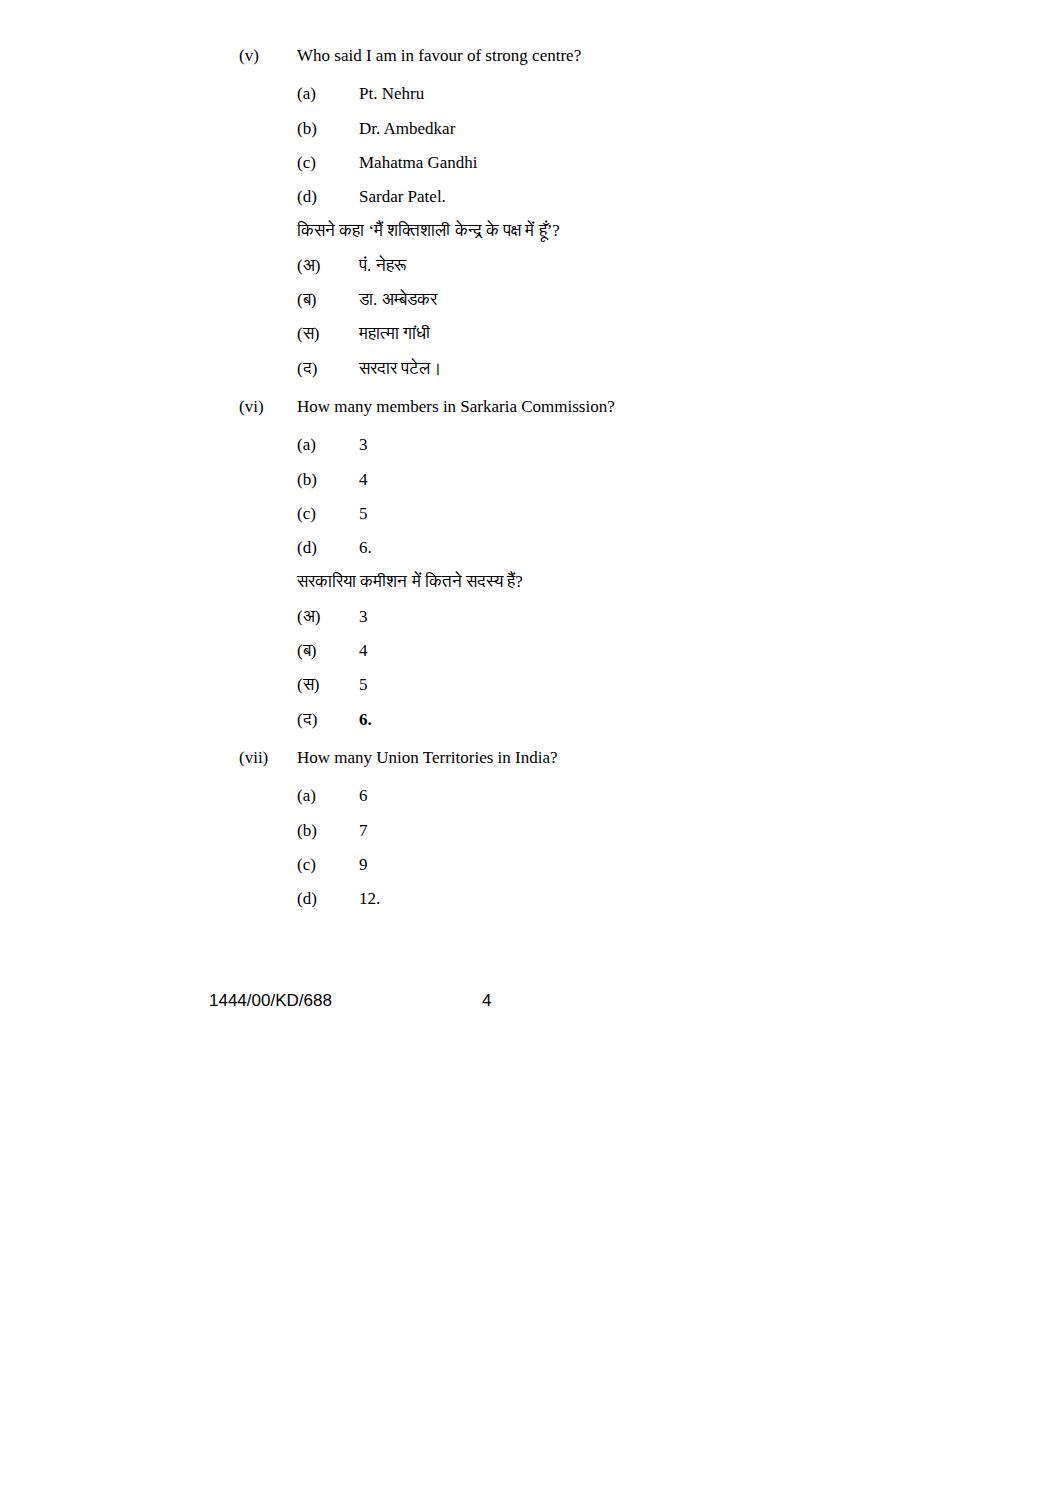(v)
Who said I am in favour of strong centre?
(a)
Pt. Nehru
(b)
Dr. Ambedkar
(c)
Mahatma Gandhi
(d)
Sardar Patel.
किसने कहा ‘मैं शक्तिशाली केन्द्र के पक्ष में हूँ’?
(अ)
पं. नेहरू
(ब)
डा. अम्बेडकर
(स)
महात्मा गांधी
(द)
सरदार पटेल।
(vi)
How many members in Sarkaria Commission?
(a)
3
(b)
4
(c)
5
(d)
6.
सरकारिया कमीशन में कितने सदस्य हैं?
(अ)
3
(ब)
4
(स)
5
(द)
6.
(vii)
How many Union Territories in India?
(a)
6
(b)
7
(c)
9
(d)
12.
1444/00/KD/688
4